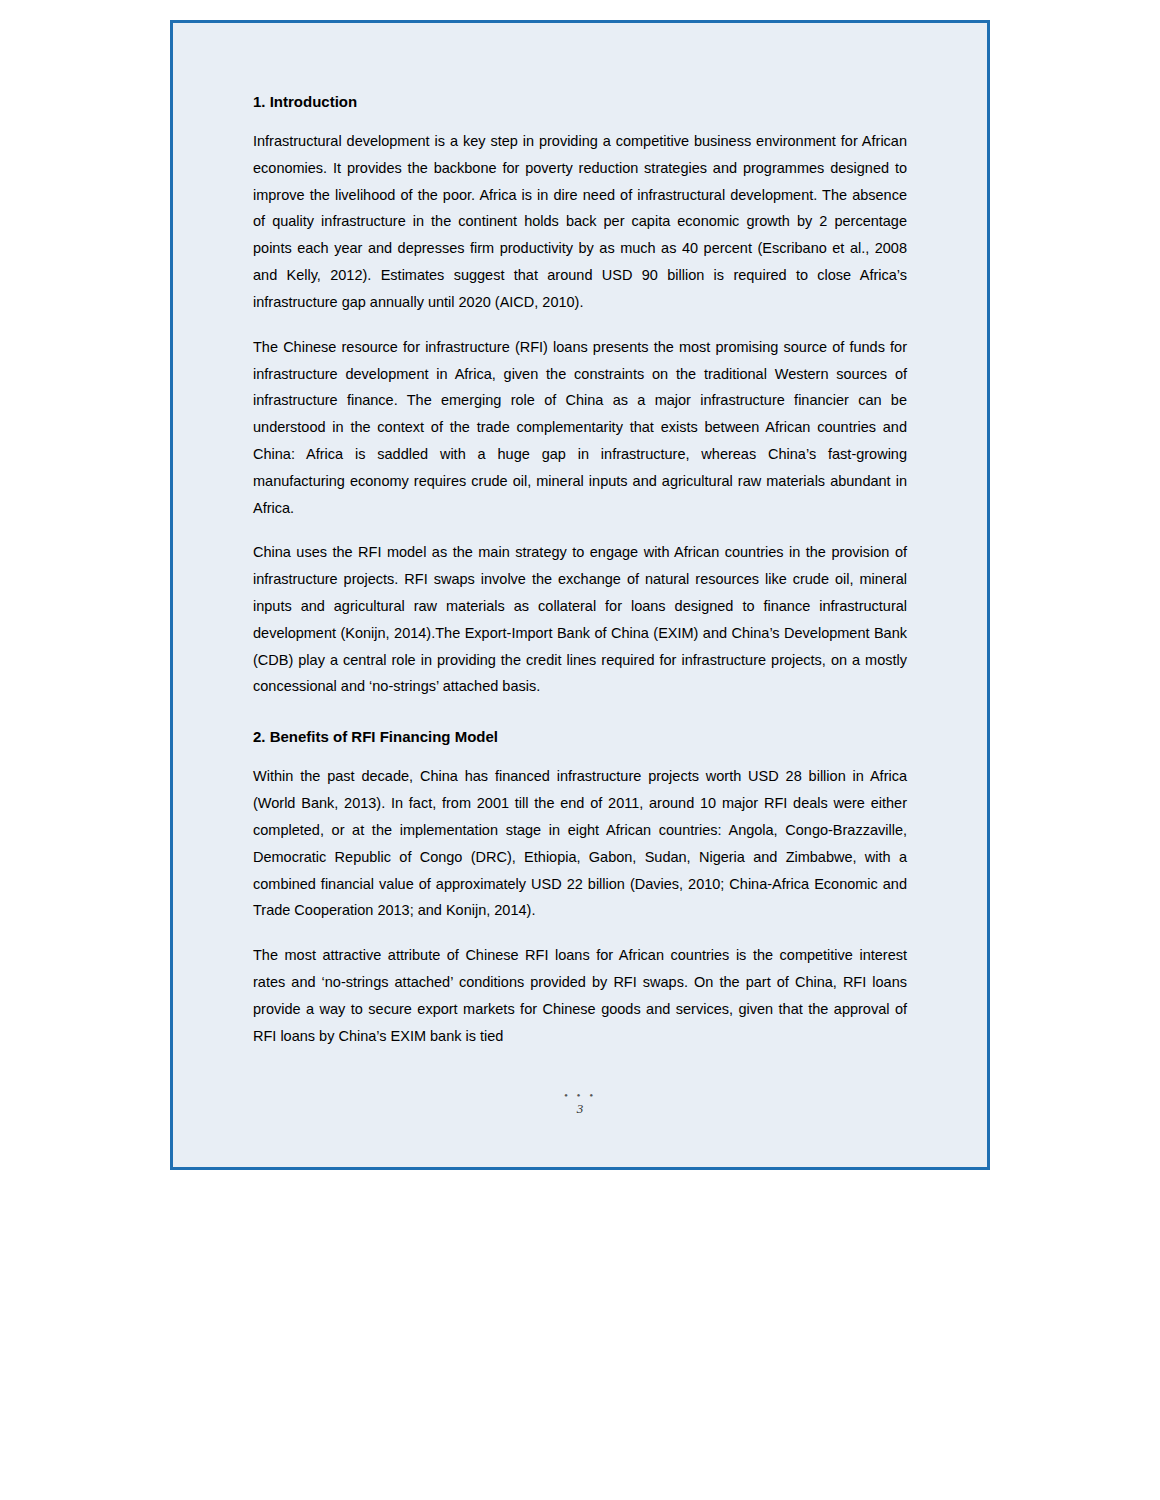1. Introduction
Infrastructural development is a key step in providing a competitive business environment for African economies. It provides the backbone for poverty reduction strategies and programmes designed to improve the livelihood of the poor. Africa is in dire need of infrastructural development. The absence of quality infrastructure in the continent holds back per capita economic growth by 2 percentage points each year and depresses firm productivity by as much as 40 percent (Escribano et al., 2008 and Kelly, 2012). Estimates suggest that around USD 90 billion is required to close Africa’s infrastructure gap annually until 2020 (AICD, 2010).
The Chinese resource for infrastructure (RFI) loans presents the most promising source of funds for infrastructure development in Africa, given the constraints on the traditional Western sources of infrastructure finance. The emerging role of China as a major infrastructure financier can be understood in the context of the trade complementarity that exists between African countries and China: Africa is saddled with a huge gap in infrastructure, whereas China’s fast-growing manufacturing economy requires crude oil, mineral inputs and agricultural raw materials abundant in Africa.
China uses the RFI model as the main strategy to engage with African countries in the provision of infrastructure projects. RFI swaps involve the exchange of natural resources like crude oil, mineral inputs and agricultural raw materials as collateral for loans designed to finance infrastructural development (Konijn, 2014).The Export-Import Bank of China (EXIM) and China’s Development Bank (CDB) play a central role in providing the credit lines required for infrastructure projects, on a mostly concessional and ‘no-strings’ attached basis.
2. Benefits of RFI Financing Model
Within the past decade, China has financed infrastructure projects worth USD 28 billion in Africa (World Bank, 2013). In fact, from 2001 till the end of 2011, around 10 major RFI deals were either completed, or at the implementation stage in eight African countries: Angola, Congo-Brazzaville, Democratic Republic of Congo (DRC), Ethiopia, Gabon, Sudan, Nigeria and Zimbabwe, with a combined financial value of approximately USD 22 billion (Davies, 2010; China-Africa Economic and Trade Cooperation 2013; and Konijn, 2014).
The most attractive attribute of Chinese RFI loans for African countries is the competitive interest rates and ‘no-strings attached’ conditions provided by RFI swaps. On the part of China, RFI loans provide a way to secure export markets for Chinese goods and services, given that the approval of RFI loans by China’s EXIM bank is tied
• • •
3